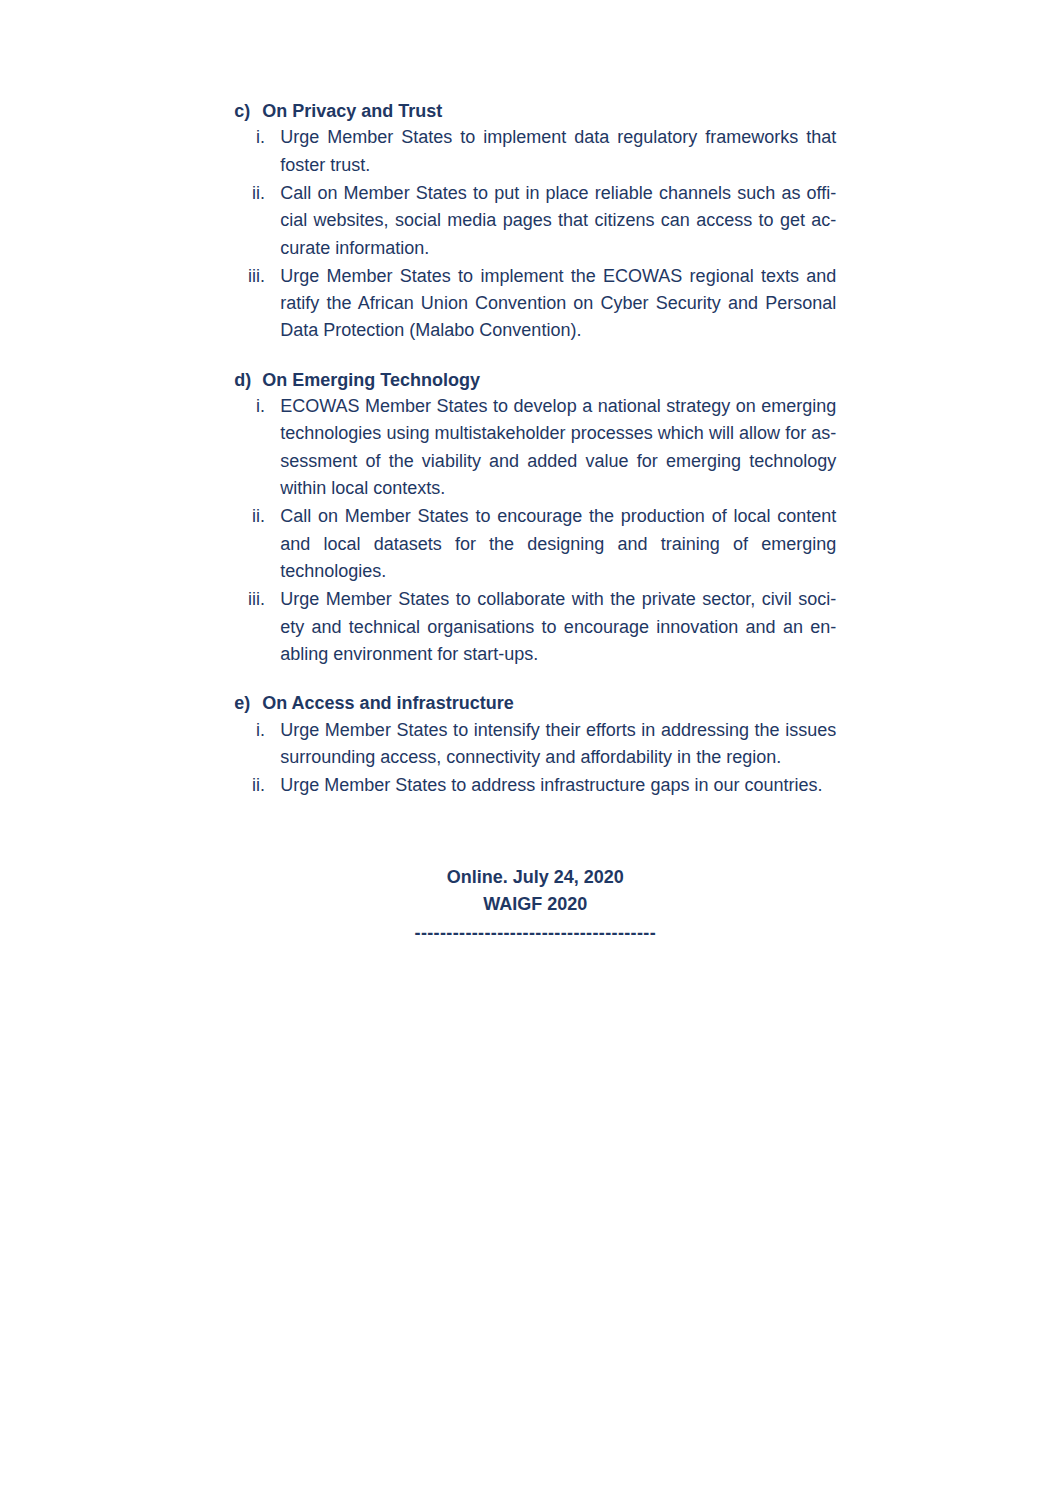c) On Privacy and Trust
i. Urge Member States to implement data regulatory frameworks that foster trust.
ii. Call on Member States to put in place reliable channels such as official websites, social media pages that citizens can access to get accurate information.
iii. Urge Member States to implement the ECOWAS regional texts and ratify the African Union Convention on Cyber Security and Personal Data Protection (Malabo Convention).
d) On Emerging Technology
i. ECOWAS Member States to develop a national strategy on emerging technologies using multistakeholder processes which will allow for assessment of the viability and added value for emerging technology within local contexts.
ii. Call on Member States to encourage the production of local content and local datasets for the designing and training of emerging technologies.
iii. Urge Member States to collaborate with the private sector, civil society and technical organisations to encourage innovation and an enabling environment for start-ups.
e) On Access and infrastructure
i. Urge Member States to intensify their efforts in addressing the issues surrounding access, connectivity and affordability in the region.
ii. Urge Member States to address infrastructure gaps in our countries.
Online. July 24, 2020
WAIGF 2020
--------------------------------------